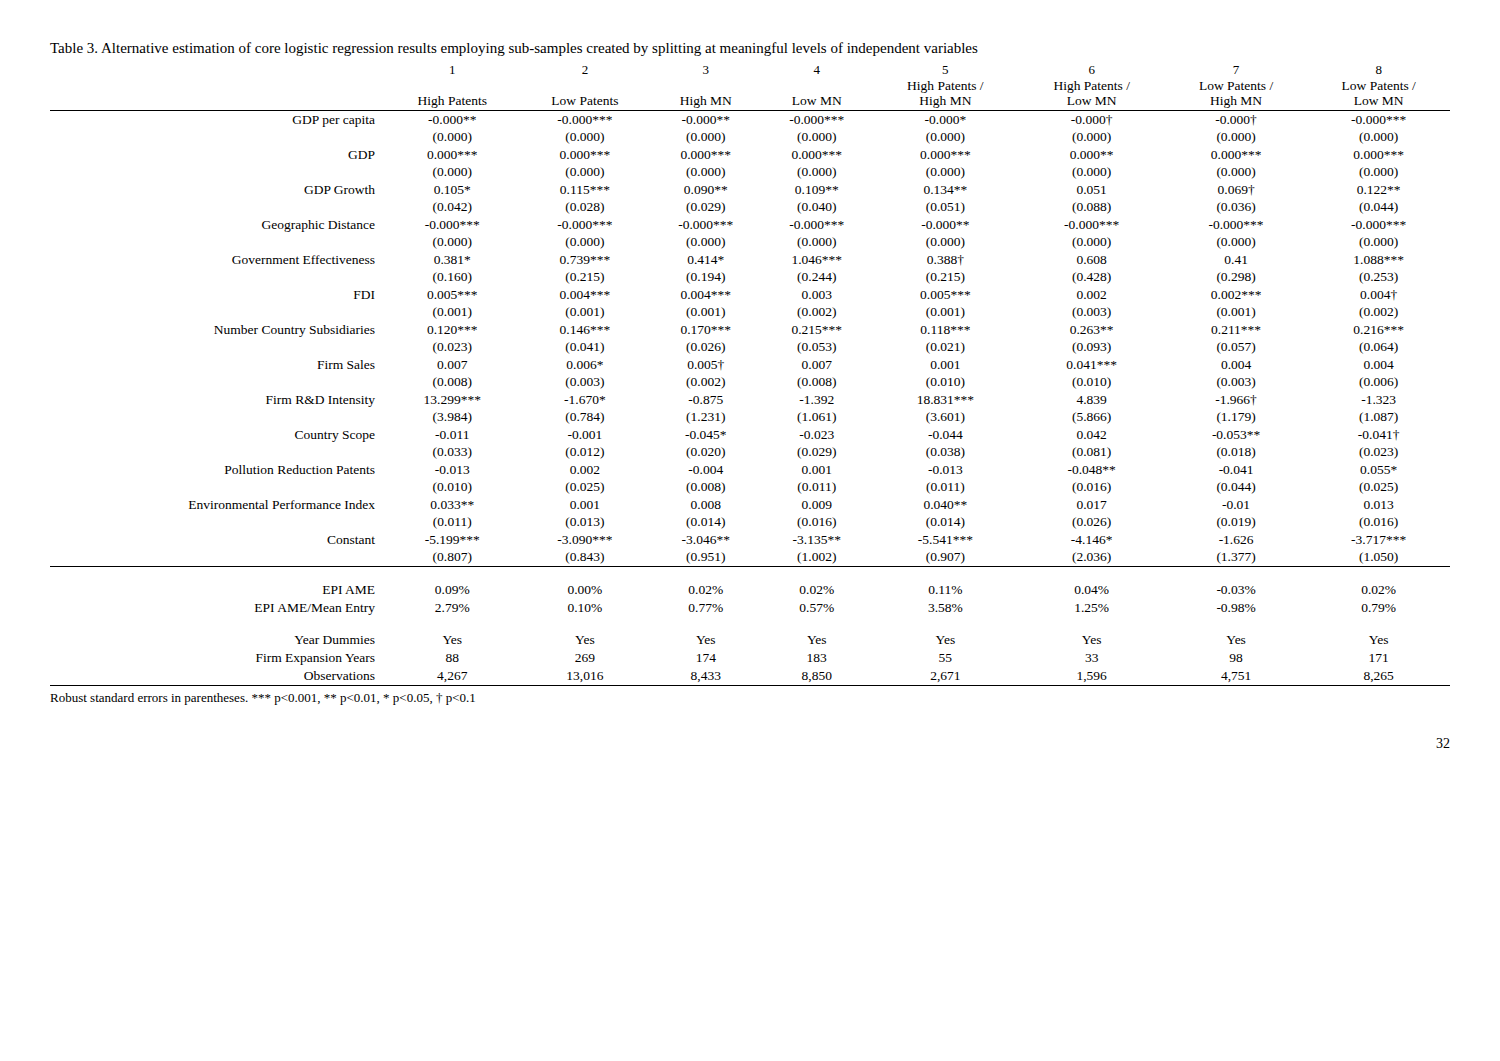Table 3. Alternative estimation of core logistic regression results employing sub-samples created by splitting at meaningful levels of independent variables
| | 1 | 2 | 3 | 4 | 5 | 6 | 7 | 8 |
| | High Patents | Low Patents | High MN | Low MN | High Patents / High MN | High Patents / Low MN | Low Patents / High MN | Low Patents / Low MN |
| GDP per capita | -0.000** | -0.000*** | -0.000** | -0.000*** | -0.000* | -0.000† | -0.000† | -0.000*** |
| | (0.000) | (0.000) | (0.000) | (0.000) | (0.000) | (0.000) | (0.000) | (0.000) |
| GDP | 0.000*** | 0.000*** | 0.000*** | 0.000*** | 0.000*** | 0.000** | 0.000*** | 0.000*** |
| | (0.000) | (0.000) | (0.000) | (0.000) | (0.000) | (0.000) | (0.000) | (0.000) |
| GDP Growth | 0.105* | 0.115*** | 0.090** | 0.109** | 0.134** | 0.051 | 0.069† | 0.122** |
| | (0.042) | (0.028) | (0.029) | (0.040) | (0.051) | (0.088) | (0.036) | (0.044) |
| Geographic Distance | -0.000*** | -0.000*** | -0.000*** | -0.000*** | -0.000** | -0.000*** | -0.000*** | -0.000*** |
| | (0.000) | (0.000) | (0.000) | (0.000) | (0.000) | (0.000) | (0.000) | (0.000) |
| Government Effectiveness | 0.381* | 0.739*** | 0.414* | 1.046*** | 0.388† | 0.608 | 0.41 | 1.088*** |
| | (0.160) | (0.215) | (0.194) | (0.244) | (0.215) | (0.428) | (0.298) | (0.253) |
| FDI | 0.005*** | 0.004*** | 0.004*** | 0.003 | 0.005*** | 0.002 | 0.002*** | 0.004† |
| | (0.001) | (0.001) | (0.001) | (0.002) | (0.001) | (0.003) | (0.001) | (0.002) |
| Number Country Subsidiaries | 0.120*** | 0.146*** | 0.170*** | 0.215*** | 0.118*** | 0.263** | 0.211*** | 0.216*** |
| | (0.023) | (0.041) | (0.026) | (0.053) | (0.021) | (0.093) | (0.057) | (0.064) |
| Firm Sales | 0.007 | 0.006* | 0.005† | 0.007 | 0.001 | 0.041*** | 0.004 | 0.004 |
| | (0.008) | (0.003) | (0.002) | (0.008) | (0.010) | (0.010) | (0.003) | (0.006) |
| Firm R&D Intensity | 13.299*** | -1.670* | -0.875 | -1.392 | 18.831*** | 4.839 | -1.966† | -1.323 |
| | (3.984) | (0.784) | (1.231) | (1.061) | (3.601) | (5.866) | (1.179) | (1.087) |
| Country Scope | -0.011 | -0.001 | -0.045* | -0.023 | -0.044 | 0.042 | -0.053** | -0.041† |
| | (0.033) | (0.012) | (0.020) | (0.029) | (0.038) | (0.081) | (0.018) | (0.023) |
| Pollution Reduction Patents | -0.013 | 0.002 | -0.004 | 0.001 | -0.013 | -0.048** | -0.041 | 0.055* |
| | (0.010) | (0.025) | (0.008) | (0.011) | (0.011) | (0.016) | (0.044) | (0.025) |
| Environmental Performance Index | 0.033** | 0.001 | 0.008 | 0.009 | 0.040** | 0.017 | -0.01 | 0.013 |
| | (0.011) | (0.013) | (0.014) | (0.016) | (0.014) | (0.026) | (0.019) | (0.016) |
| Constant | -5.199*** | -3.090*** | -3.046** | -3.135** | -5.541*** | -4.146* | -1.626 | -3.717*** |
| | (0.807) | (0.843) | (0.951) | (1.002) | (0.907) | (2.036) | (1.377) | (1.050) |
| EPI AME | 0.09% | 0.00% | 0.02% | 0.02% | 0.11% | 0.04% | -0.03% | 0.02% |
| EPI AME/Mean Entry | 2.79% | 0.10% | 0.77% | 0.57% | 3.58% | 1.25% | -0.98% | 0.79% |
| Year Dummies | Yes | Yes | Yes | Yes | Yes | Yes | Yes | Yes |
| Firm Expansion Years | 88 | 269 | 174 | 183 | 55 | 33 | 98 | 171 |
| Observations | 4,267 | 13,016 | 8,433 | 8,850 | 2,671 | 1,596 | 4,751 | 8,265 |
Robust standard errors in parentheses. *** p<0.001, ** p<0.01, * p<0.05, † p<0.1
32